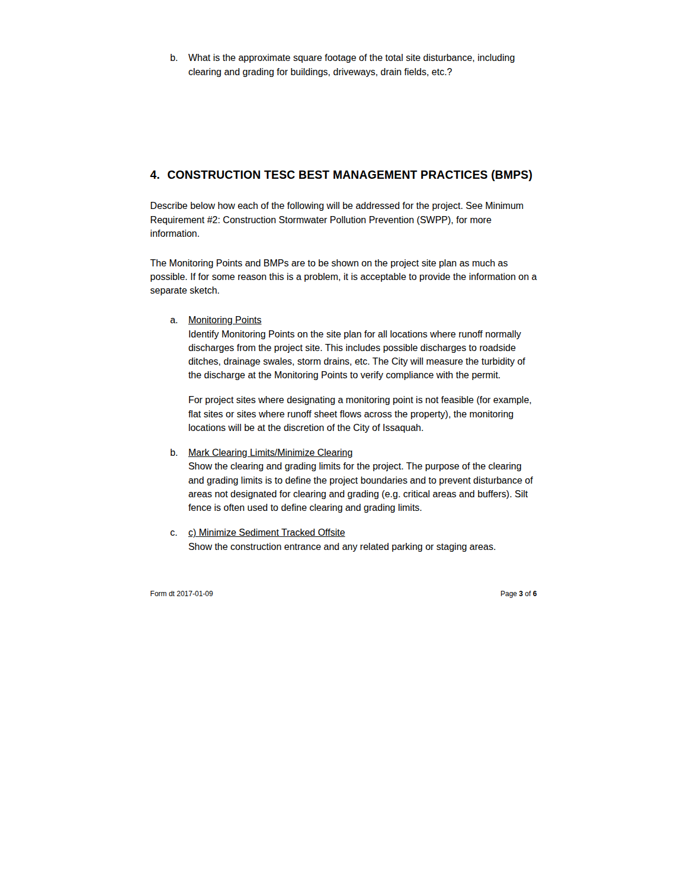b.
What is the approximate square footage of the total site disturbance, including clearing and grading for buildings, driveways, drain fields, etc.?
4. CONSTRUCTION TESC BEST MANAGEMENT PRACTICES (BMPS)
Describe below how each of the following will be addressed for the project. See Minimum Requirement #2: Construction Stormwater Pollution Prevention (SWPP), for more information.
The Monitoring Points and BMPs are to be shown on the project site plan as much as possible. If for some reason this is a problem, it is acceptable to provide the information on a separate sketch.
a.
Monitoring Points
Identify Monitoring Points on the site plan for all locations where runoff normally discharges from the project site. This includes possible discharges to roadside ditches, drainage swales, storm drains, etc. The City will measure the turbidity of the discharge at the Monitoring Points to verify compliance with the permit.
For project sites where designating a monitoring point is not feasible (for example, flat sites or sites where runoff sheet flows across the property), the monitoring locations will be at the discretion of the City of Issaquah.
b.
Mark Clearing Limits/Minimize Clearing
Show the clearing and grading limits for the project. The purpose of the clearing and grading limits is to define the project boundaries and to prevent disturbance of areas not designated for clearing and grading (e.g. critical areas and buffers). Silt fence is often used to define clearing and grading limits.
c.
c) Minimize Sediment Tracked Offsite
Show the construction entrance and any related parking or staging areas.
Form dt 2017-01-09 Page 3 of 6